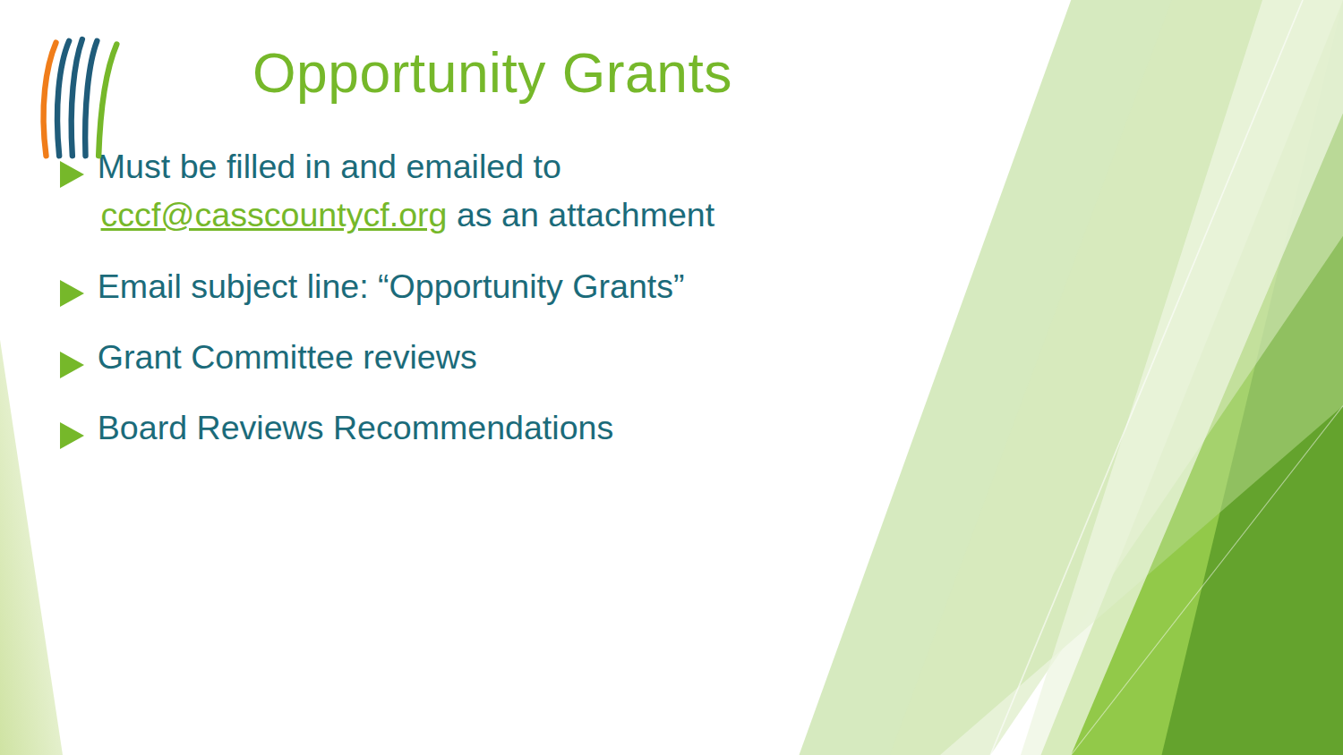Opportunity Grants
Must be filled in and emailed to cccf@casscountycf.org as an attachment
Email subject line: “Opportunity Grants”
Grant Committee reviews
Board Reviews Recommendations